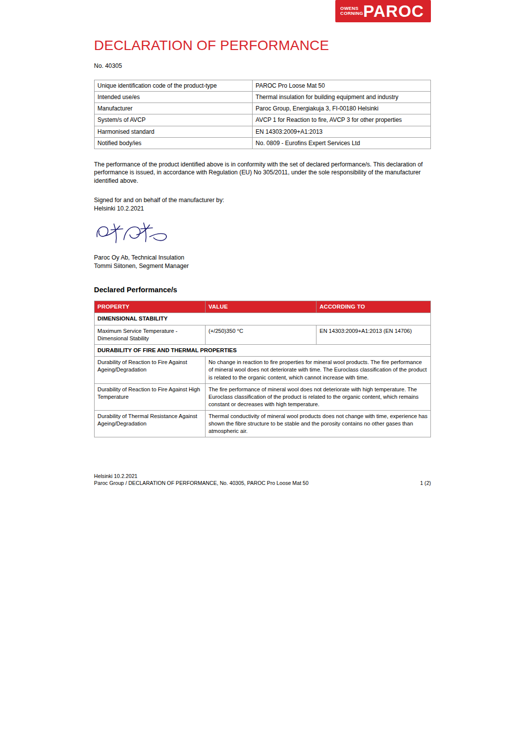| OWENS CORNING | | PAROC |
DECLARATION OF PERFORMANCE
No. 40305
| Unique identification code of the product-type | PAROC Pro Loose Mat 50 |
| Intended use/es | Thermal insulation for building equipment and industry |
| Manufacturer | Paroc Group, Energiakuja 3, FI-00180 Helsinki |
| System/s of AVCP | AVCP 1 for Reaction to fire, AVCP 3 for other properties |
| Harmonised standard | EN 14303:2009+A1:2013 |
| Notified body/ies | No. 0809 - Eurofins Expert Services Ltd |
The performance of the product identified above is in conformity with the set of declared performance/s. This declaration of performance is issued, in accordance with Regulation (EU) No 305/2011, under the sole responsibility of the manufacturer identified above.
Signed for and on behalf of the manufacturer by:
Helsinki 10.2.2021
Paroc Oy Ab, Technical Insulation
Tommi Siitonen, Segment Manager
Declared Performance/s
| PROPERTY | VALUE | ACCORDING TO |
| --- | --- | --- |
| DIMENSIONAL STABILITY |
| Maximum Service Temperature - Dimensional Stability | (+/250)350 °C | EN 14303:2009+A1:2013 (EN 14706) |
| DURABILITY OF FIRE AND THERMAL PROPERTIES |
| Durability of Reaction to Fire Against Ageing/Degradation | No change in reaction to fire properties for mineral wool products. The fire performance of mineral wool does not deteriorate with time. The Euroclass classification of the product is related to the organic content, which cannot increase with time. |
| Durability of Reaction to Fire Against High Temperature | The fire performance of mineral wool does not deteriorate with high temperature. The Euroclass classification of the product is related to the organic content, which remains constant or decreases with high temperature. |
| Durability of Thermal Resistance Against Ageing/Degradation | Thermal conductivity of mineral wool products does not change with time, experience has shown the fibre structure to be stable and the porosity contains no other gases than atmospheric air. |
| Helsinki 10.2.2021 Paroc Group / DECLARATION OF PERFORMANCE, No. 40305, PAROC Pro Loose Mat 50 | 1 (2) |